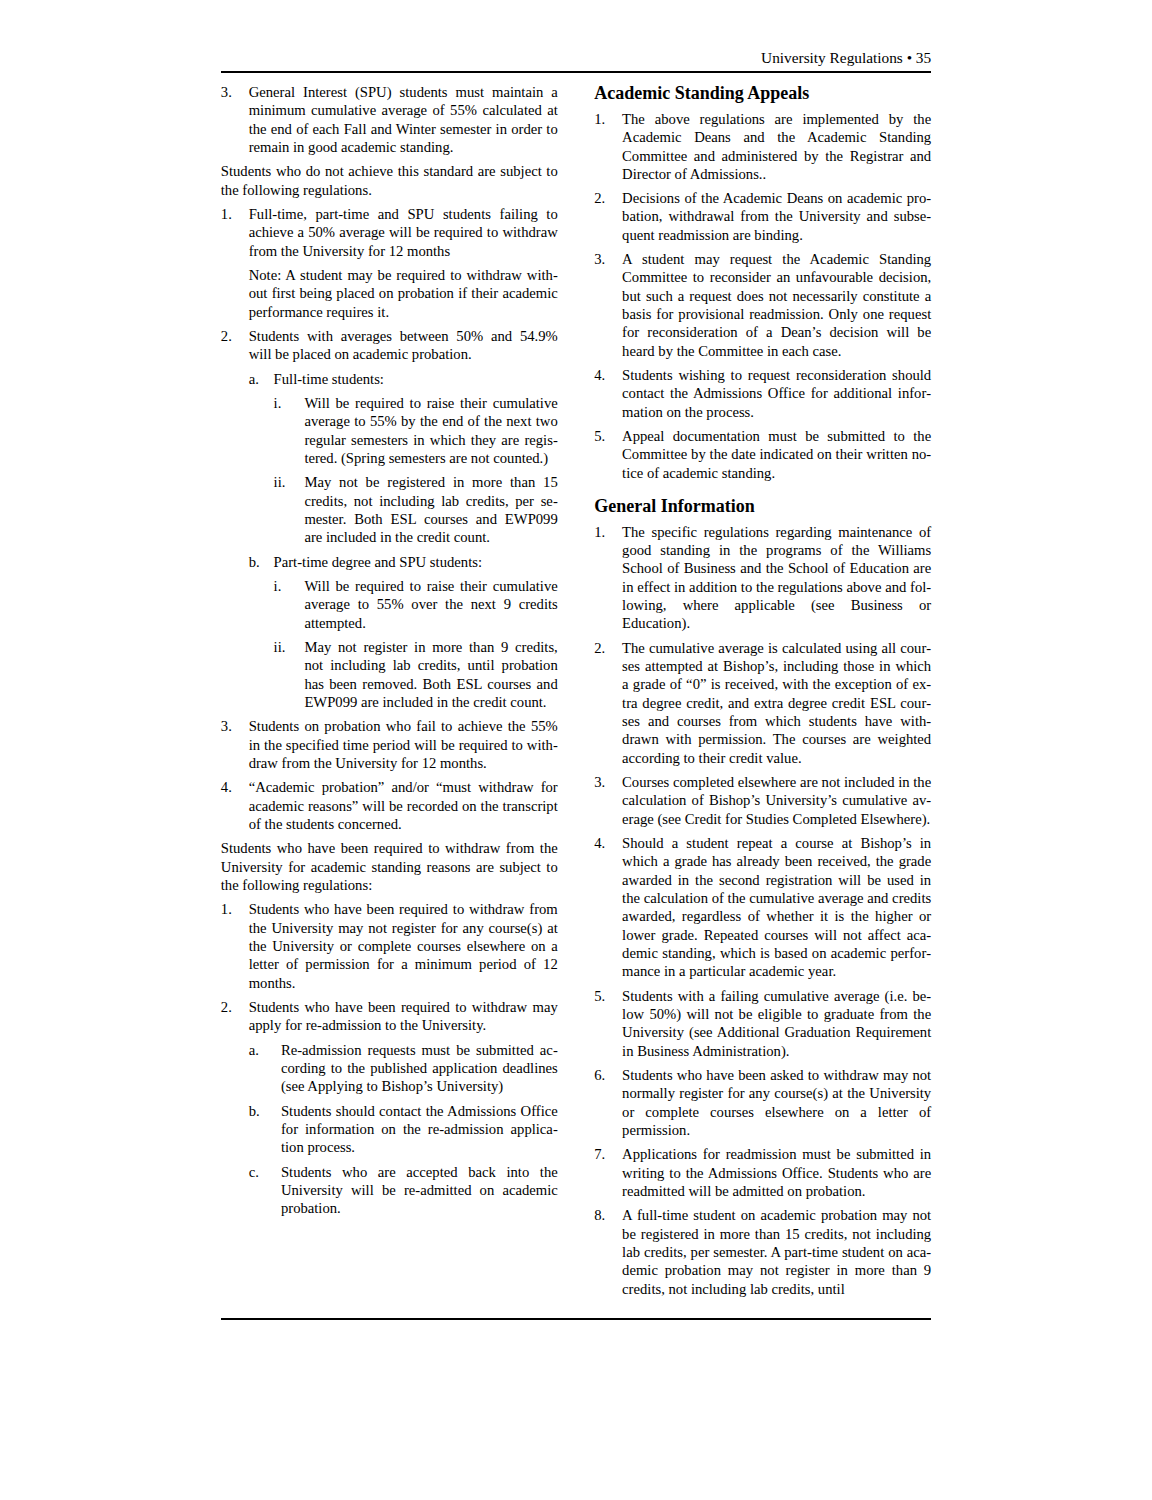University Regulations • 35
3. General Interest (SPU) students must maintain a minimum cumulative average of 55% calculated at the end of each Fall and Winter semester in order to remain in good academic standing.
Students who do not achieve this standard are subject to the following regulations.
1. Full-time, part-time and SPU students failing to achieve a 50% average will be required to withdraw from the University for 12 months
Note: A student may be required to withdraw without first being placed on probation if their academic performance requires it.
2. Students with averages between 50% and 54.9% will be placed on academic probation.
a. Full-time students:
i. Will be required to raise their cumulative average to 55% by the end of the next two regular semesters in which they are registered. (Spring semesters are not counted.)
ii. May not be registered in more than 15 credits, not including lab credits, per semester. Both ESL courses and EWP099 are included in the credit count.
b. Part-time degree and SPU students:
i. Will be required to raise their cumulative average to 55% over the next 9 credits attempted.
ii. May not register in more than 9 credits, not including lab credits, until probation has been removed. Both ESL courses and EWP099 are included in the credit count.
3. Students on probation who fail to achieve the 55% in the specified time period will be required to withdraw from the University for 12 months.
4.“Academic probation” and/or “must withdraw for academic reasons” will be recorded on the transcript of the students concerned.
Students who have been required to withdraw from the University for academic standing reasons are subject to the following regulations:
1. Students who have been required to withdraw from the University may not register for any course(s) at the University or complete courses elsewhere on a letter of permission for a minimum period of 12 months.
2. Students who have been required to withdraw may apply for re-admission to the University.
a. Re-admission requests must be submitted according to the published application deadlines (see Applying to Bishop’s University)
b. Students should contact the Admissions Office for information on the re-admission application process.
c. Students who are accepted back into the University will be re-admitted on academic probation.
Academic Standing Appeals
1. The above regulations are implemented by the Academic Deans and the Academic Standing Committee and administered by the Registrar and Director of Admissions..
2. Decisions of the Academic Deans on academic probation, withdrawal from the University and subsequent readmission are binding.
3. A student may request the Academic Standing Committee to reconsider an unfavourable decision, but such a request does not necessarily constitute a basis for provisional readmission. Only one request for reconsideration of a Dean’s decision will be heard by the Committee in each case.
4. Students wishing to request reconsideration should contact the Admissions Office for additional information on the process.
5. Appeal documentation must be submitted to the Committee by the date indicated on their written notice of academic standing.
General Information
1. The specific regulations regarding maintenance of good standing in the programs of the Williams School of Business and the School of Education are in effect in addition to the regulations above and following, where applicable (see Business or Education).
2. The cumulative average is calculated using all courses attempted at Bishop’s, including those in which a grade of “0” is received, with the exception of extra degree credit, and extra degree credit ESL courses and courses from which students have withdrawn with permission. The courses are weighted according to their credit value.
3. Courses completed elsewhere are not included in the calculation of Bishop’s University’s cumulative average (see Credit for Studies Completed Elsewhere).
4. Should a student repeat a course at Bishop’s in which a grade has already been received, the grade awarded in the second registration will be used in the calculation of the cumulative average and credits awarded, regardless of whether it is the higher or lower grade. Repeated courses will not affect academic standing, which is based on academic performance in a particular academic year.
5. Students with a failing cumulative average (i.e. below 50%) will not be eligible to graduate from the University (see Additional Graduation Requirement in Business Administration).
6. Students who have been asked to withdraw may not normally register for any course(s) at the University or complete courses elsewhere on a letter of permission.
7. Applications for readmission must be submitted in writing to the Admissions Office. Students who are readmitted will be admitted on probation.
8. A full-time student on academic probation may not be registered in more than 15 credits, not including lab credits, per semester. A part-time student on academic probation may not register in more than 9 credits, not including lab credits, until